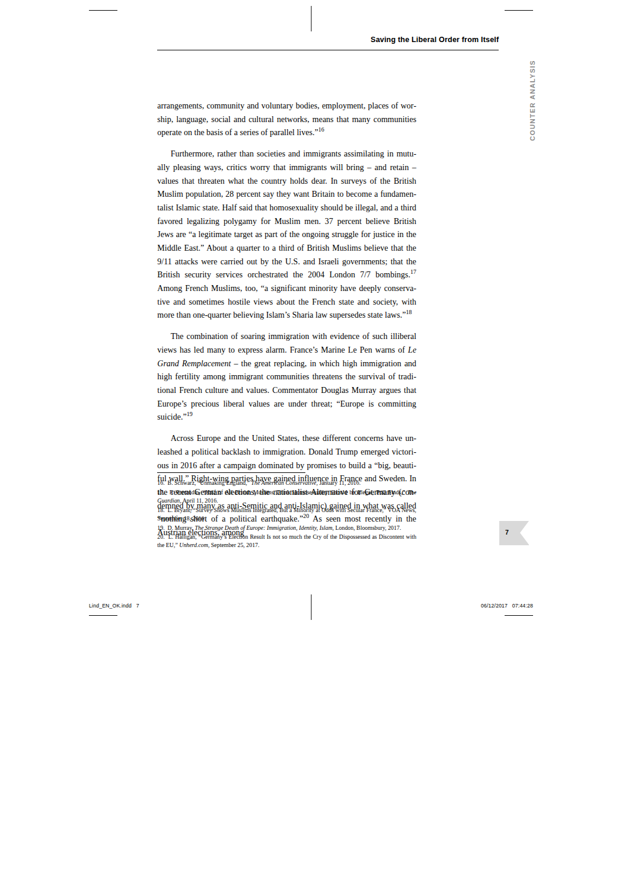Saving the Liberal Order from Itself
COUNTER ANALYSIS
arrangements, community and voluntary bodies, employment, places of worship, language, social and cultural networks, means that many communities operate on the basis of a series of parallel lives.”16
Furthermore, rather than societies and immigrants assimilating in mutually pleasing ways, critics worry that immigrants will bring – and retain – values that threaten what the country holds dear. In surveys of the British Muslim population, 28 percent say they want Britain to become a fundamentalist Islamic state. Half said that homosexuality should be illegal, and a third favored legalizing polygamy for Muslim men. 37 percent believe British Jews are “a legitimate target as part of the ongoing struggle for justice in the Middle East.” About a quarter to a third of British Muslims believe that the 9/11 attacks were carried out by the U.S. and Israeli governments; that the British security services orchestrated the 2004 London 7/7 bombings.17 Among French Muslims, too, “a significant minority have deeply conservative and sometimes hostile views about the French state and society, with more than one-quarter believing Islam’s Sharia law supersedes state laws.”18
The combination of soaring immigration with evidence of such illiberal views has led many to express alarm. France’s Marine Le Pen warns of Le Grand Remplacement – the great replacing, in which high immigration and high fertility among immigrant communities threatens the survival of traditional French culture and values. Commentator Douglas Murray argues that Europe’s precious liberal values are under threat; “Europe is committing suicide.”19
Across Europe and the United States, these different concerns have unleashed a political backlash to immigration. Donald Trump emerged victorious in 2016 after a campaign dominated by promises to build a “big, beautiful wall.” Right-wing parties have gained influence in France and Sweden. In the recent German elections, the nationalist Alternative for Germany (condemned by many as anti-Semitic and anti-Islamic) gained in what was called “nothing short of a political earthquake.”20 As seen most recently in the Austrian elections, among
16. B. Schwarz, “Unmaking England,” The American Conservative, January 11, 2016.
17. F. Perraudin, “Half of All British Muslims Think Homosexuality Should be Illegal, Poll Finds,” The Guardian, April 11, 2016.
18. L. Bryant, “Survey Shows Muslims Integrated, But a Minority at Odds with Secular France,” VOA News, September 18, 2016.
19. D. Murray, The Strange Death of Europe: Immigration, Identity, Islam, London, Bloomsbury, 2017.
20. L. Halligan, “Germany’s Election Result Is not so much the Cry of the Dispossessed as Discontent with the EU,” Unherd.com, September 25, 2017.
7
Lind_EN_OK.indd 7
06/12/2017 07:44:28